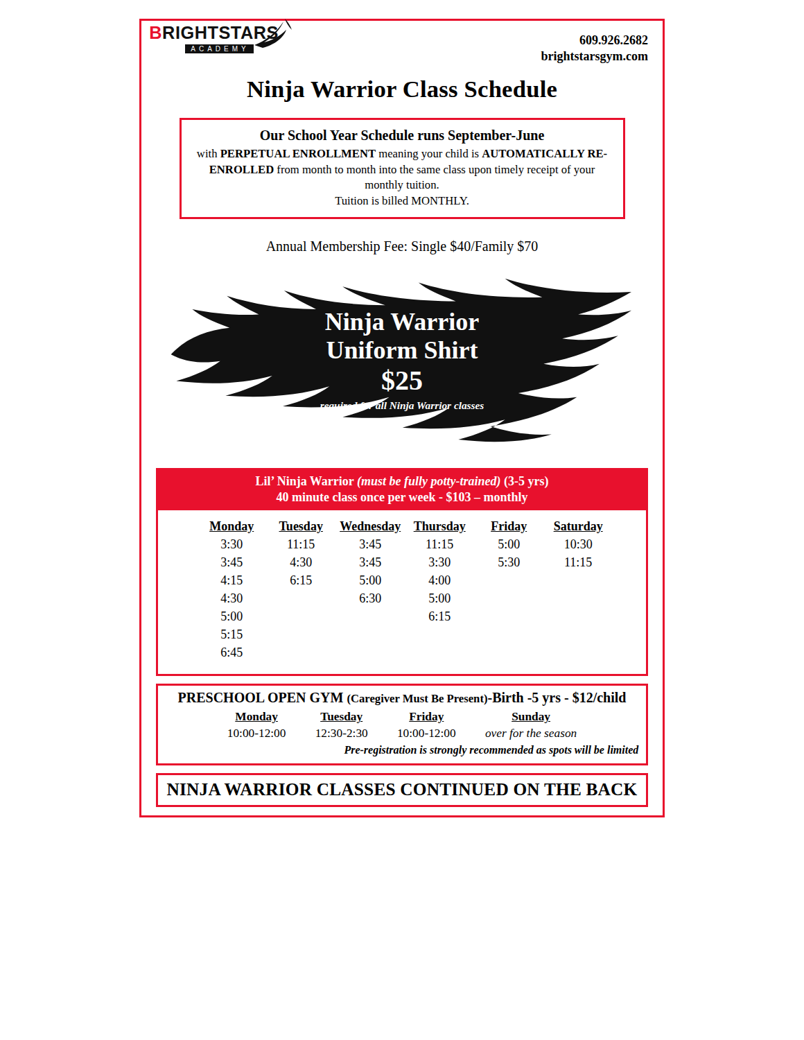BRIGHT STARS
ACADEMY
609.926.2682
brightstarsgym.com
Ninja Warrior Class Schedule
Our School Year Schedule runs September-June with PERPETUAL ENROLLMENT meaning your child is AUTOMATICALLY RE-ENROLLED from month to month into the same class upon timely receipt of your monthly tuition.
Tuition is billed MONTHLY.
Annual Membership Fee: Single $40/Family $70
Ninja Warrior
Uniform Shirt
$25
required for all Ninja Warrior classes
Lil’ Ninja Warrior (must be fully potty-trained) (3-5 yrs)
40 minute class once per week - $103 – monthly
| | Monday | Tuesday | Wednesday | Thursday | Friday | Saturday | |
| --- | --- | --- | --- | --- | --- | --- | --- |
| | 3:30 3:45 4:15 4:30 5:00 5:15 6:45 | 11:15 4:30 6:15 | 3:45 3:45 5:00 6:30 | 11:15 3:30 4:00 5:00 6:15 | 5:00 5:30 | 10:30 11:15 | |
PRESCHOOL OPEN GYM (Caregiver Must Be Present)-Birth -5 yrs - $12/child
| Monday | Tuesday | Friday | Sunday |
| --- | --- | --- | --- |
| 10:00-12:00 | 12:30-2:30 | 10:00-12:00 | over for the season |
Pre-registration is strongly recommended as spots will be limited
NINJA WARRIOR CLASSES CONTINUED ON THE BACK